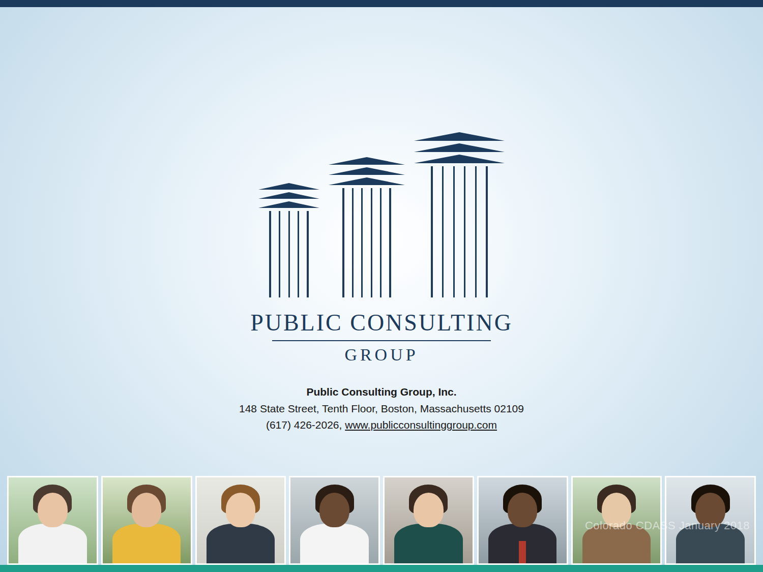PUBLIC CONSULTING
GROUP
Public Consulting Group, Inc.
148 State Street, Tenth Floor, Boston, Massachusetts 02109
(617) 426-2026, www.publicconsultinggroup.com
Colorado CDASS January 2018